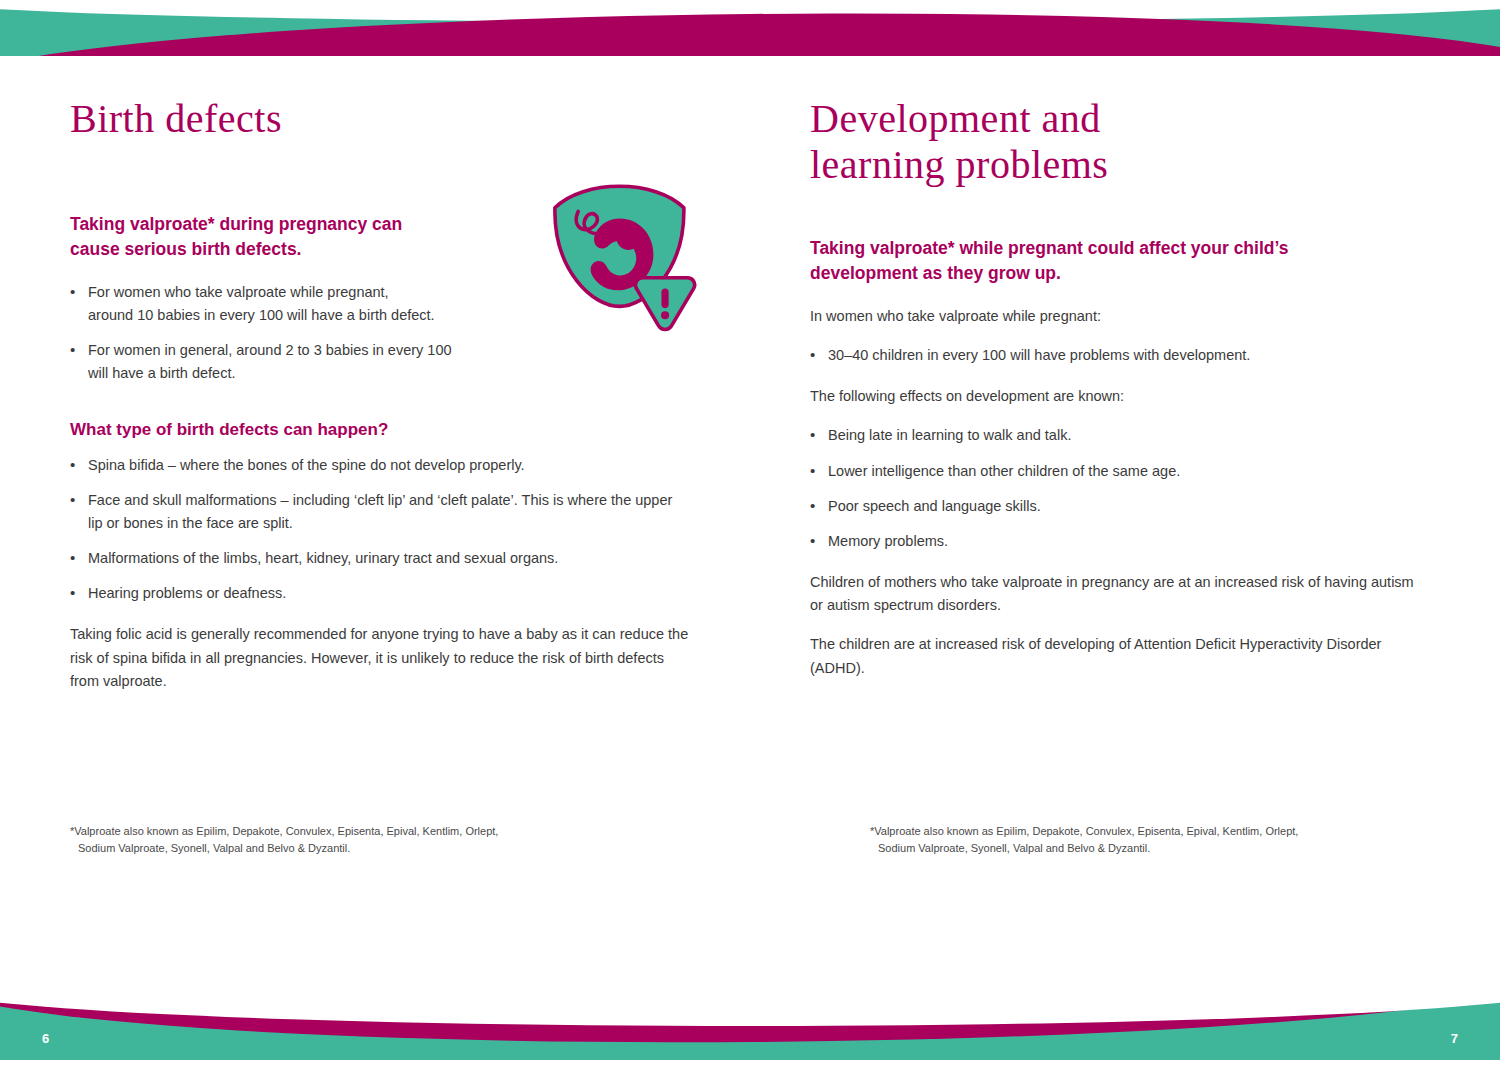Birth defects
Taking valproate* during pregnancy can
cause serious birth defects.
For women who take valproate while pregnant,
around 10 babies in every 100 will have a birth defect.
For women in general, around 2 to 3 babies in every 100 will have a birth defect.
What type of birth defects can happen?
Spina bifida – where the bones of the spine do not develop properly.
Face and skull malformations – including ‘cleft lip’ and ‘cleft palate’. This is where the upper lip or bones in the face are split.
Malformations of the limbs, heart, kidney, urinary tract and sexual organs.
Hearing problems or deafness.
Taking folic acid is generally recommended for anyone trying to have a baby as it can reduce the risk of spina bifida in all pregnancies. However, it is unlikely to reduce the risk of birth defects from valproate.
*Valproate also known as Epilim, Depakote, Convulex, Episenta, Epival, Kentlim, Orlept, Sodium Valproate, Syonell, Valpal and Belvo & Dyzantil.
Development and
learning problems
Taking valproate* while pregnant could affect your child’s
development as they grow up.
In women who take valproate while pregnant:
30–40 children in every 100 will have problems with development.
The following effects on development are known:
Being late in learning to walk and talk.
Lower intelligence than other children of the same age.
Poor speech and language skills.
Memory problems.
Children of mothers who take valproate in pregnancy are at an increased risk of having autism or autism spectrum disorders.
The children are at increased risk of developing of Attention Deficit Hyperactivity Disorder (ADHD).
*Valproate also known as Epilim, Depakote, Convulex, Episenta, Epival, Kentlim, Orlept, Sodium Valproate, Syonell, Valpal and Belvo & Dyzantil.
6
7